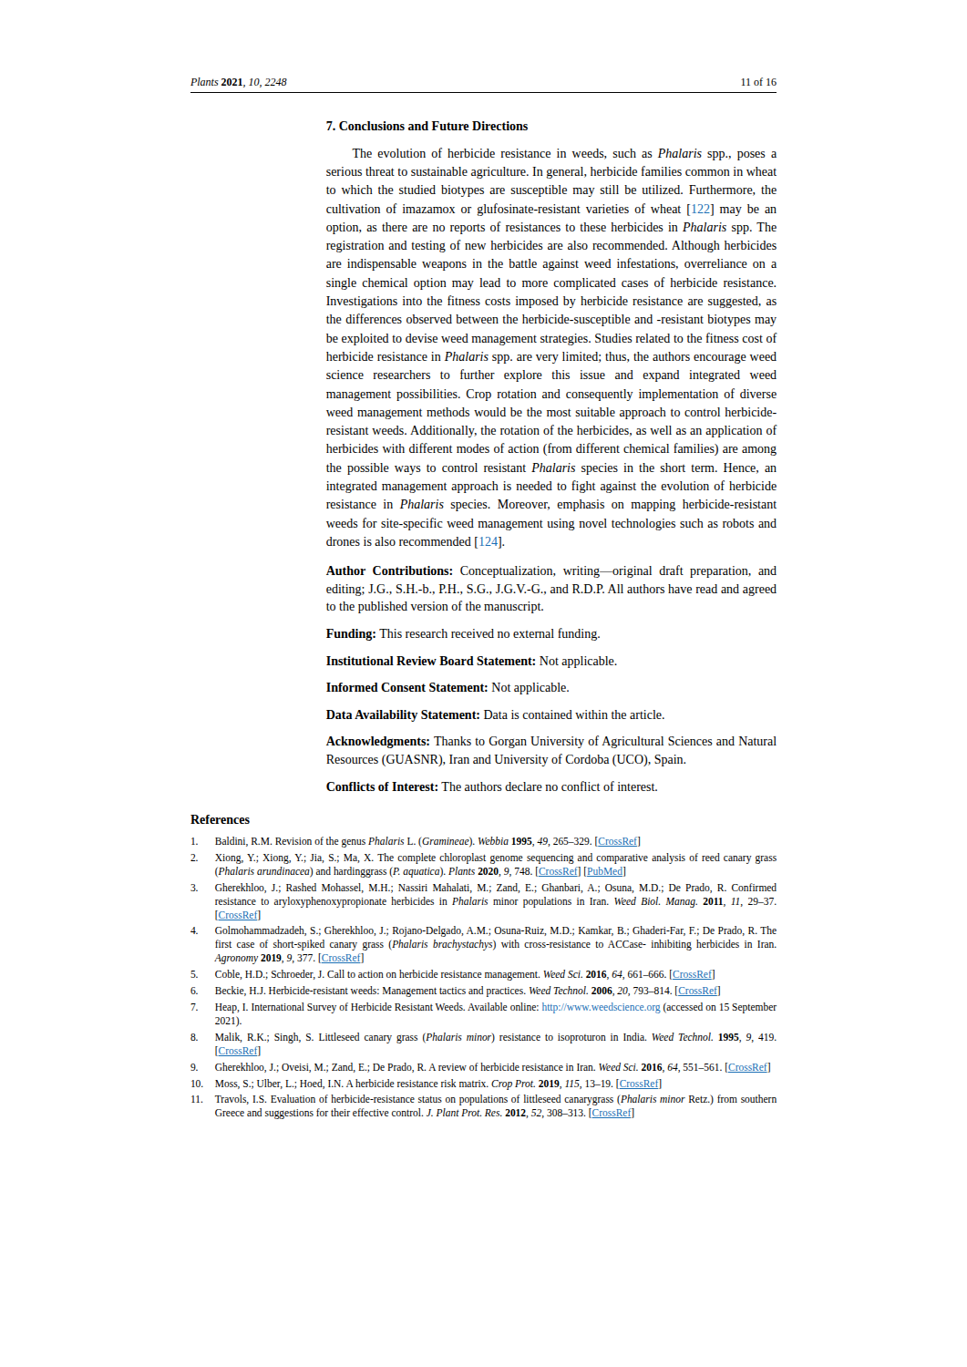Plants 2021, 10, 2248
11 of 16
7. Conclusions and Future Directions
The evolution of herbicide resistance in weeds, such as Phalaris spp., poses a serious threat to sustainable agriculture. In general, herbicide families common in wheat to which the studied biotypes are susceptible may still be utilized. Furthermore, the cultivation of imazamox or glufosinate-resistant varieties of wheat [122] may be an option, as there are no reports of resistances to these herbicides in Phalaris spp. The registration and testing of new herbicides are also recommended. Although herbicides are indispensable weapons in the battle against weed infestations, overreliance on a single chemical option may lead to more complicated cases of herbicide resistance. Investigations into the fitness costs imposed by herbicide resistance are suggested, as the differences observed between the herbicide-susceptible and -resistant biotypes may be exploited to devise weed management strategies. Studies related to the fitness cost of herbicide resistance in Phalaris spp. are very limited; thus, the authors encourage weed science researchers to further explore this issue and expand integrated weed management possibilities. Crop rotation and consequently implementation of diverse weed management methods would be the most suitable approach to control herbicide-resistant weeds. Additionally, the rotation of the herbicides, as well as an application of herbicides with different modes of action (from different chemical families) are among the possible ways to control resistant Phalaris species in the short term. Hence, an integrated management approach is needed to fight against the evolution of herbicide resistance in Phalaris species. Moreover, emphasis on mapping herbicide-resistant weeds for site-specific weed management using novel technologies such as robots and drones is also recommended [124].
Author Contributions: Conceptualization, writing—original draft preparation, and editing; J.G., S.H.-b., P.H., S.G., J.G.V.-G., and R.D.P. All authors have read and agreed to the published version of the manuscript.
Funding: This research received no external funding.
Institutional Review Board Statement: Not applicable.
Informed Consent Statement: Not applicable.
Data Availability Statement: Data is contained within the article.
Acknowledgments: Thanks to Gorgan University of Agricultural Sciences and Natural Resources (GUASNR), Iran and University of Cordoba (UCO), Spain.
Conflicts of Interest: The authors declare no conflict of interest.
References
1. Baldini, R.M. Revision of the genus Phalaris L. (Gramineae). Webbia 1995, 49, 265–329. [CrossRef]
2. Xiong, Y.; Xiong, Y.; Jia, S.; Ma, X. The complete chloroplast genome sequencing and comparative analysis of reed canary grass (Phalaris arundinacea) and hardinggrass (P. aquatica). Plants 2020, 9, 748. [CrossRef] [PubMed]
3. Gherekhloo, J.; Rashed Mohassel, M.H.; Nassiri Mahalati, M.; Zand, E.; Ghanbari, A.; Osuna, M.D.; De Prado, R. Confirmed resistance to aryloxyphenoxypropionate herbicides in Phalaris minor populations in Iran. Weed Biol. Manag. 2011, 11, 29–37. [CrossRef]
4. Golmohammadzadeh, S.; Gherekhloo, J.; Rojano-Delgado, A.M.; Osuna-Ruiz, M.D.; Kamkar, B.; Ghaderi-Far, F.; De Prado, R. The first case of short-spiked canary grass (Phalaris brachystachys) with cross-resistance to ACCase- inhibiting herbicides in Iran. Agronomy 2019, 9, 377. [CrossRef]
5. Coble, H.D.; Schroeder, J. Call to action on herbicide resistance management. Weed Sci. 2016, 64, 661–666. [CrossRef]
6. Beckie, H.J. Herbicide-resistant weeds: Management tactics and practices. Weed Technol. 2006, 20, 793–814. [CrossRef]
7. Heap, I. International Survey of Herbicide Resistant Weeds. Available online: http://www.weedscience.org (accessed on 15 September 2021).
8. Malik, R.K.; Singh, S. Littleseed canary grass (Phalaris minor) resistance to isoproturon in India. Weed Technol. 1995, 9, 419. [CrossRef]
9. Gherekhloo, J.; Oveisi, M.; Zand, E.; De Prado, R. A review of herbicide resistance in Iran. Weed Sci. 2016, 64, 551–561. [CrossRef]
10. Moss, S.; Ulber, L.; Hoed, I.N. A herbicide resistance risk matrix. Crop Prot. 2019, 115, 13–19. [CrossRef]
11. Travols, I.S. Evaluation of herbicide-resistance status on populations of littleseed canarygrass (Phalaris minor Retz.) from southern Greece and suggestions for their effective control. J. Plant Prot. Res. 2012, 52, 308–313. [CrossRef]